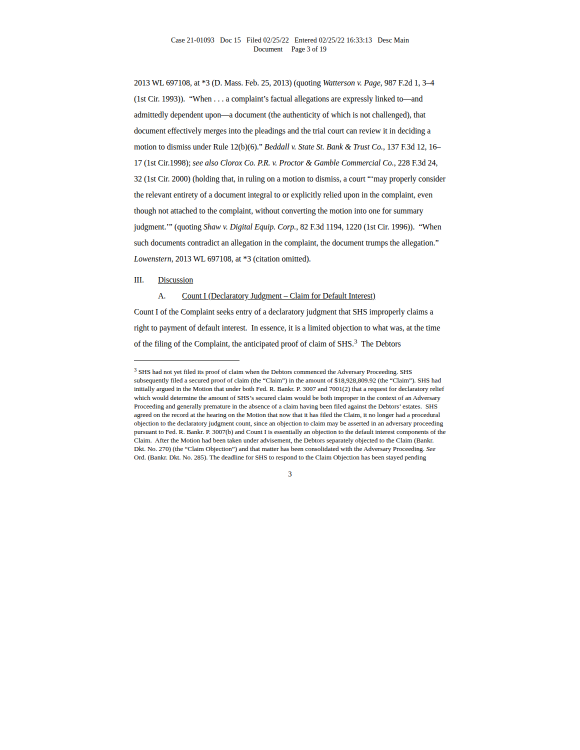Case 21-01093 Doc 15 Filed 02/25/22 Entered 02/25/22 16:33:13 Desc Main
Document Page 3 of 19
2013 WL 697108, at *3 (D. Mass. Feb. 25, 2013) (quoting Watterson v. Page, 987 F.2d 1, 3–4 (1st Cir. 1993)). “When . . . a complaint’s factual allegations are expressly linked to—and admittedly dependent upon—a document (the authenticity of which is not challenged), that document effectively merges into the pleadings and the trial court can review it in deciding a motion to dismiss under Rule 12(b)(6).” Beddall v. State St. Bank & Trust Co., 137 F.3d 12, 16–17 (1st Cir.1998); see also Clorox Co. P.R. v. Proctor & Gamble Commercial Co., 228 F.3d 24, 32 (1st Cir. 2000) (holding that, in ruling on a motion to dismiss, a court “‘may properly consider the relevant entirety of a document integral to or explicitly relied upon in the complaint, even though not attached to the complaint, without converting the motion into one for summary judgment.’” (quoting Shaw v. Digital Equip. Corp., 82 F.3d 1194, 1220 (1st Cir. 1996)). “When such documents contradict an allegation in the complaint, the document trumps the allegation.” Lowenstern, 2013 WL 697108, at *3 (citation omitted).
III. Discussion
A. Count I (Declaratory Judgment – Claim for Default Interest)
Count I of the Complaint seeks entry of a declaratory judgment that SHS improperly claims a right to payment of default interest. In essence, it is a limited objection to what was, at the time of the filing of the Complaint, the anticipated proof of claim of SHS.3 The Debtors
3 SHS had not yet filed its proof of claim when the Debtors commenced the Adversary Proceeding. SHS subsequently filed a secured proof of claim (the “Claim”) in the amount of $18,928,809.92 (the “Claim”). SHS had initially argued in the Motion that under both Fed. R. Bankr. P. 3007 and 7001(2) that a request for declaratory relief which would determine the amount of SHS’s secured claim would be both improper in the context of an Adversary Proceeding and generally premature in the absence of a claim having been filed against the Debtors’ estates. SHS agreed on the record at the hearing on the Motion that now that it has filed the Claim, it no longer had a procedural objection to the declaratory judgment count, since an objection to claim may be asserted in an adversary proceeding pursuant to Fed. R. Bankr. P. 3007(b) and Count I is essentially an objection to the default interest components of the Claim. After the Motion had been taken under advisement, the Debtors separately objected to the Claim (Bankr. Dkt. No. 270) (the “Claim Objection”) and that matter has been consolidated with the Adversary Proceeding. See Ord. (Bankr. Dkt. No. 285). The deadline for SHS to respond to the Claim Objection has been stayed pending
3